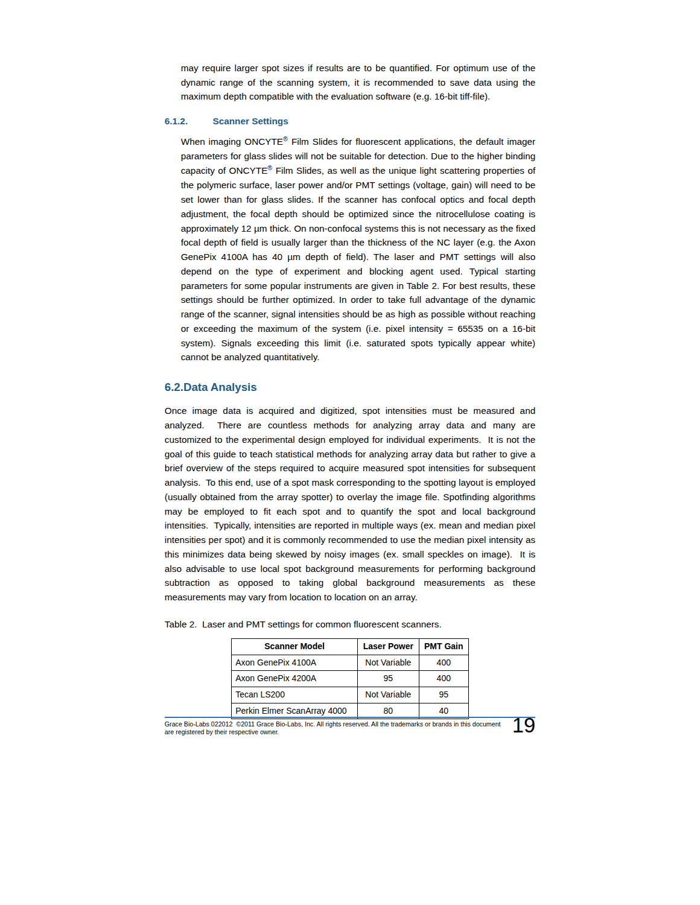may require larger spot sizes if results are to be quantified. For optimum use of the dynamic range of the scanning system, it is recommended to save data using the maximum depth compatible with the evaluation software (e.g. 16-bit tiff-file).
6.1.2. Scanner Settings
When imaging ONCYTE® Film Slides for fluorescent applications, the default imager parameters for glass slides will not be suitable for detection. Due to the higher binding capacity of ONCYTE® Film Slides, as well as the unique light scattering properties of the polymeric surface, laser power and/or PMT settings (voltage, gain) will need to be set lower than for glass slides. If the scanner has confocal optics and focal depth adjustment, the focal depth should be optimized since the nitrocellulose coating is approximately 12 µm thick. On non-confocal systems this is not necessary as the fixed focal depth of field is usually larger than the thickness of the NC layer (e.g. the Axon GenePix 4100A has 40 µm depth of field). The laser and PMT settings will also depend on the type of experiment and blocking agent used. Typical starting parameters for some popular instruments are given in Table 2. For best results, these settings should be further optimized. In order to take full advantage of the dynamic range of the scanner, signal intensities should be as high as possible without reaching or exceeding the maximum of the system (i.e. pixel intensity = 65535 on a 16-bit system). Signals exceeding this limit (i.e. saturated spots typically appear white) cannot be analyzed quantitatively.
6.2.Data Analysis
Once image data is acquired and digitized, spot intensities must be measured and analyzed. There are countless methods for analyzing array data and many are customized to the experimental design employed for individual experiments. It is not the goal of this guide to teach statistical methods for analyzing array data but rather to give a brief overview of the steps required to acquire measured spot intensities for subsequent analysis. To this end, use of a spot mask corresponding to the spotting layout is employed (usually obtained from the array spotter) to overlay the image file. Spotfinding algorithms may be employed to fit each spot and to quantify the spot and local background intensities. Typically, intensities are reported in multiple ways (ex. mean and median pixel intensities per spot) and it is commonly recommended to use the median pixel intensity as this minimizes data being skewed by noisy images (ex. small speckles on image). It is also advisable to use local spot background measurements for performing background subtraction as opposed to taking global background measurements as these measurements may vary from location to location on an array.
Table 2. Laser and PMT settings for common fluorescent scanners.
| Scanner Model | Laser Power | PMT Gain |
| --- | --- | --- |
| Axon GenePix 4100A | Not Variable | 400 |
| Axon GenePix 4200A | 95 | 400 |
| Tecan LS200 | Not Variable | 95 |
| Perkin Elmer ScanArray 4000 | 80 | 40 |
19 Grace Bio-Labs 022012 ©2011 Grace Bio-Labs, Inc. All rights reserved. All the trademarks or brands in this document are registered by their respective owner.